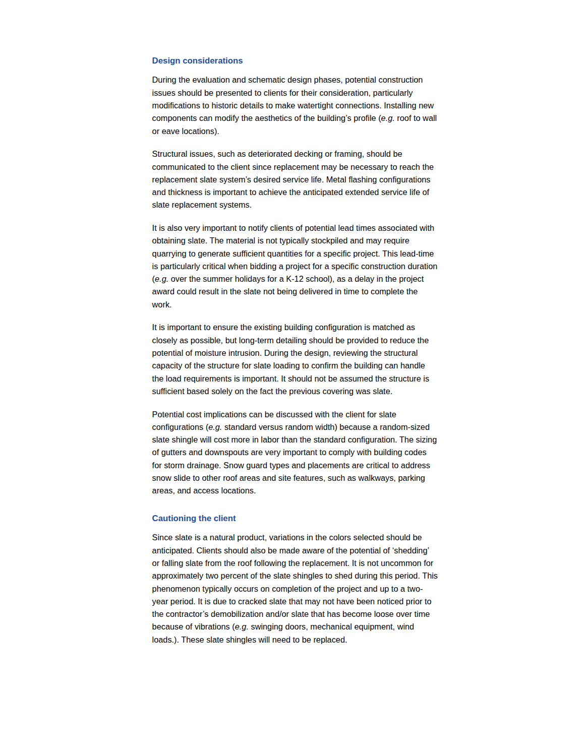Design considerations
During the evaluation and schematic design phases, potential construction issues should be presented to clients for their consideration, particularly modifications to historic details to make watertight connections. Installing new components can modify the aesthetics of the building’s profile (e.g. roof to wall or eave locations).
Structural issues, such as deteriorated decking or framing, should be communicated to the client since replacement may be necessary to reach the replacement slate system’s desired service life. Metal flashing configurations and thickness is important to achieve the anticipated extended service life of slate replacement systems.
It is also very important to notify clients of potential lead times associated with obtaining slate. The material is not typically stockpiled and may require quarrying to generate sufficient quantities for a specific project. This lead-time is particularly critical when bidding a project for a specific construction duration (e.g. over the summer holidays for a K-12 school), as a delay in the project award could result in the slate not being delivered in time to complete the work.
It is important to ensure the existing building configuration is matched as closely as possible, but long-term detailing should be provided to reduce the potential of moisture intrusion. During the design, reviewing the structural capacity of the structure for slate loading to confirm the building can handle the load requirements is important. It should not be assumed the structure is sufficient based solely on the fact the previous covering was slate.
Potential cost implications can be discussed with the client for slate configurations (e.g. standard versus random width) because a random-sized slate shingle will cost more in labor than the standard configuration. The sizing of gutters and downspouts are very important to comply with building codes for storm drainage. Snow guard types and placements are critical to address snow slide to other roof areas and site features, such as walkways, parking areas, and access locations.
Cautioning the client
Since slate is a natural product, variations in the colors selected should be anticipated. Clients should also be made aware of the potential of ‘shedding’ or falling slate from the roof following the replacement. It is not uncommon for approximately two percent of the slate shingles to shed during this period. This phenomenon typically occurs on completion of the project and up to a two-year period. It is due to cracked slate that may not have been noticed prior to the contractor’s demobilization and/or slate that has become loose over time because of vibrations (e.g. swinging doors, mechanical equipment, wind loads.). These slate shingles will need to be replaced.